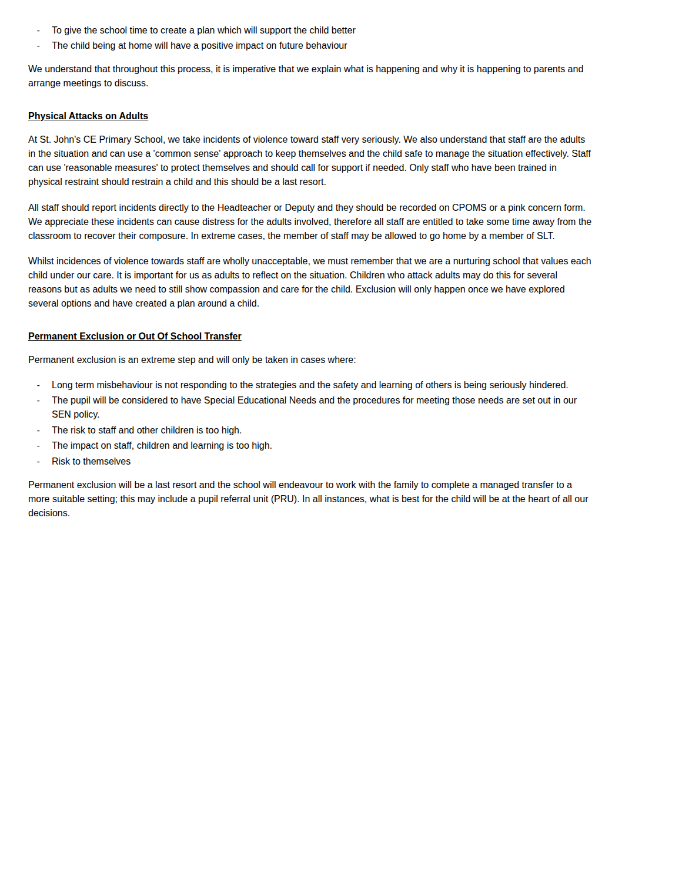To give the school time to create a plan which will support the child better
The child being at home will have a positive impact on future behaviour
We understand that throughout this process, it is imperative that we explain what is happening and why it is happening to parents and arrange meetings to discuss.
Physical Attacks on Adults
At St. John's CE Primary School, we take incidents of violence toward staff very seriously. We also understand that staff are the adults in the situation and can use a 'common sense' approach to keep themselves and the child safe to manage the situation effectively. Staff can use 'reasonable measures' to protect themselves and should call for support if needed. Only staff who have been trained in physical restraint should restrain a child and this should be a last resort.
All staff should report incidents directly to the Headteacher or Deputy and they should be recorded on CPOMS or a pink concern form. We appreciate these incidents can cause distress for the adults involved, therefore all staff are entitled to take some time away from the classroom to recover their composure. In extreme cases, the member of staff may be allowed to go home by a member of SLT.
Whilst incidences of violence towards staff are wholly unacceptable, we must remember that we are a nurturing school that values each child under our care. It is important for us as adults to reflect on the situation. Children who attack adults may do this for several reasons but as adults we need to still show compassion and care for the child. Exclusion will only happen once we have explored several options and have created a plan around a child.
Permanent Exclusion or Out Of School Transfer
Permanent exclusion is an extreme step and will only be taken in cases where:
Long term misbehaviour is not responding to the strategies and the safety and learning of others is being seriously hindered.
The pupil will be considered to have Special Educational Needs and the procedures for meeting those needs are set out in our SEN policy.
The risk to staff and other children is too high.
The impact on staff, children and learning is too high.
Risk to themselves
Permanent exclusion will be a last resort and the school will endeavour to work with the family to complete a managed transfer to a more suitable setting; this may include a pupil referral unit (PRU). In all instances, what is best for the child will be at the heart of all our decisions.